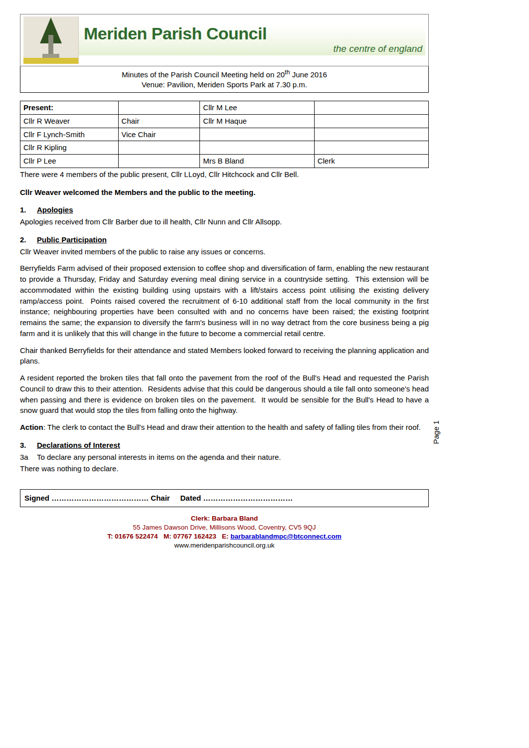Meriden Parish Council
the centre of england
Minutes of the Parish Council Meeting held on 20th June 2016
Venue: Pavilion, Meriden Sports Park at 7.30 p.m.
| Present: | | Cllr M Lee | |
| Cllr R Weaver | Chair | Cllr M Haque | |
| Cllr F Lynch-Smith | Vice Chair | | |
| Cllr R Kipling | | | |
| Cllr P Lee | | Mrs B Bland | Clerk |
There were 4 members of the public present, Cllr LLoyd, Cllr Hitchcock and Cllr Bell.
Cllr Weaver welcomed the Members and the public to the meeting.
1. Apologies
Apologies received from Cllr Barber due to ill health, Cllr Nunn and Cllr Allsopp.
2. Public Participation
Cllr Weaver invited members of the public to raise any issues or concerns.
Berryfields Farm advised of their proposed extension to coffee shop and diversification of farm, enabling the new restaurant to provide a Thursday, Friday and Saturday evening meal dining service in a countryside setting. This extension will be accommodated within the existing building using upstairs with a lift/stairs access point utilising the existing delivery ramp/access point. Points raised covered the recruitment of 6-10 additional staff from the local community in the first instance; neighbouring properties have been consulted with and no concerns have been raised; the existing footprint remains the same; the expansion to diversify the farm's business will in no way detract from the core business being a pig farm and it is unlikely that this will change in the future to become a commercial retail centre.
Chair thanked Berryfields for their attendance and stated Members looked forward to receiving the planning application and plans.
A resident reported the broken tiles that fall onto the pavement from the roof of the Bull's Head and requested the Parish Council to draw this to their attention. Residents advise that this could be dangerous should a tile fall onto someone's head when passing and there is evidence on broken tiles on the pavement. It would be sensible for the Bull's Head to have a snow guard that would stop the tiles from falling onto the highway.
Action: The clerk to contact the Bull's Head and draw their attention to the health and safety of falling tiles from their roof.
3. Declarations of Interest
3a To declare any personal interests in items on the agenda and their nature.
There was nothing to declare.
Signed ………………………………… Chair Dated ………………………………
Page 1
Clerk: Barbara Bland
55 James Dawson Drive, Millisons Wood, Coventry, CV5 9QJ
T: 01676 522474 M: 07767 162423 E: barbarablandmpc@btconnect.com
www.meridenparishcouncil.org.uk